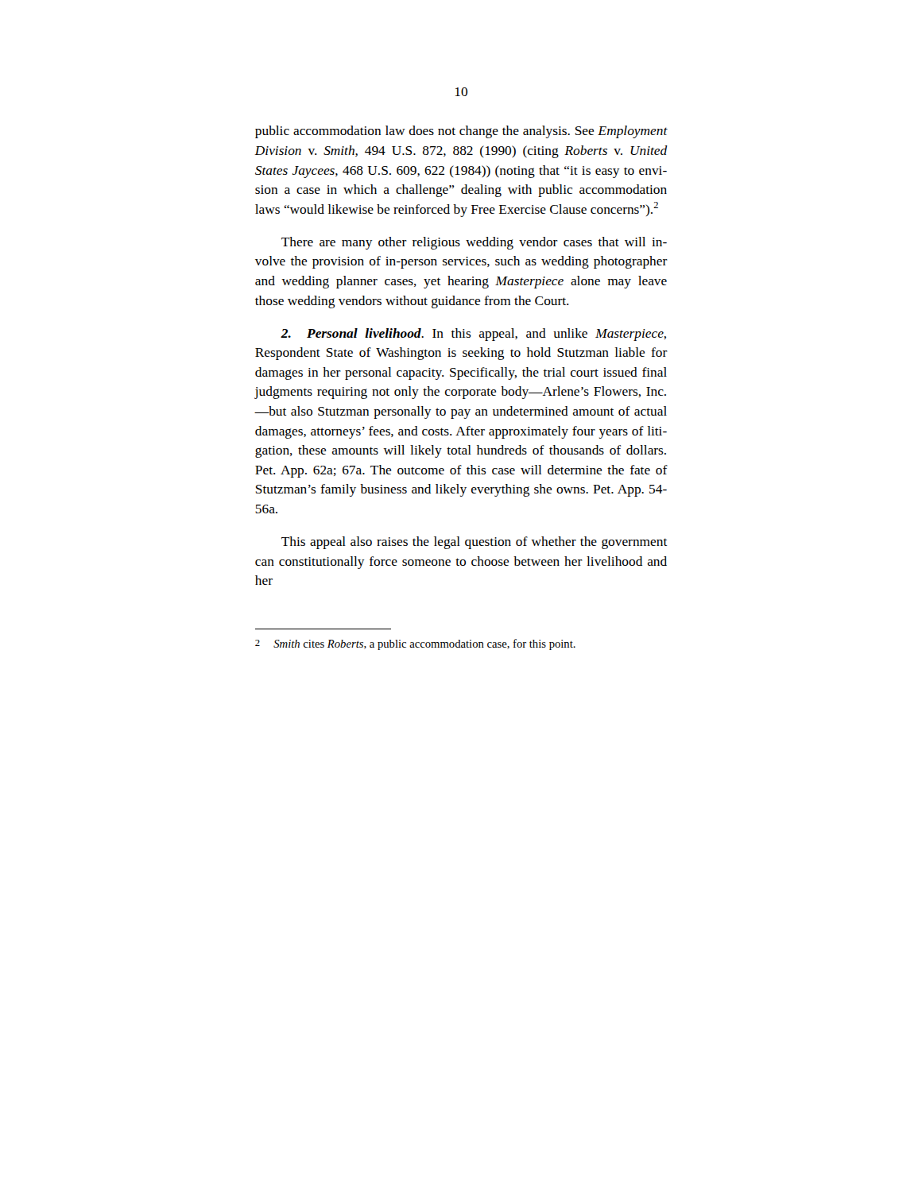10
public accommodation law does not change the analysis. See Employment Division v. Smith, 494 U.S. 872, 882 (1990) (citing Roberts v. United States Jaycees, 468 U.S. 609, 622 (1984)) (noting that “it is easy to envision a case in which a challenge” dealing with public accommodation laws “would likewise be reinforced by Free Exercise Clause concerns”).2
There are many other religious wedding vendor cases that will involve the provision of in-person services, such as wedding photographer and wedding planner cases, yet hearing Masterpiece alone may leave those wedding vendors without guidance from the Court.
2. Personal livelihood. In this appeal, and unlike Masterpiece, Respondent State of Washington is seeking to hold Stutzman liable for damages in her personal capacity. Specifically, the trial court issued final judgments requiring not only the corporate body—Arlene’s Flowers, Inc.—but also Stutzman personally to pay an undetermined amount of actual damages, attorneys’ fees, and costs. After approximately four years of litigation, these amounts will likely total hundreds of thousands of dollars. Pet. App. 62a; 67a. The outcome of this case will determine the fate of Stutzman’s family business and likely everything she owns. Pet. App. 54-56a.
This appeal also raises the legal question of whether the government can constitutionally force someone to choose between her livelihood and her
2 Smith cites Roberts, a public accommodation case, for this point.